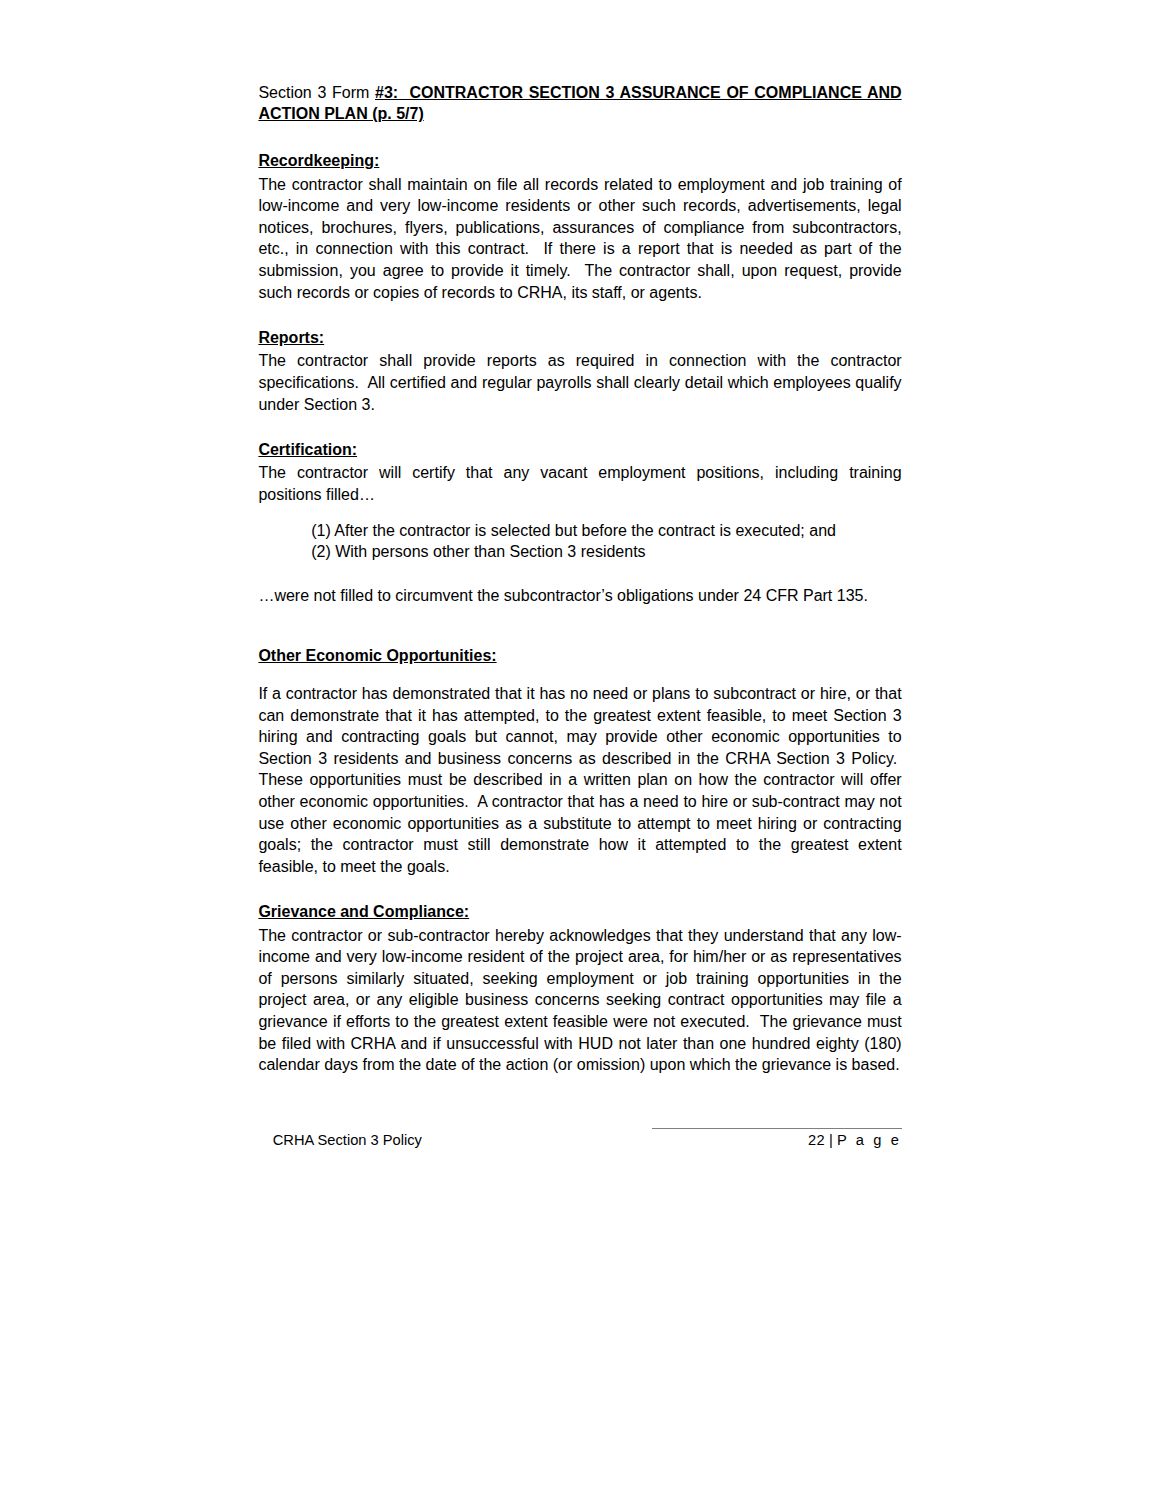Section 3 Form #3: CONTRACTOR SECTION 3 ASSURANCE OF COMPLIANCE AND ACTION PLAN (p. 5/7)
Recordkeeping:
The contractor shall maintain on file all records related to employment and job training of low-income and very low-income residents or other such records, advertisements, legal notices, brochures, flyers, publications, assurances of compliance from subcontractors, etc., in connection with this contract. If there is a report that is needed as part of the submission, you agree to provide it timely. The contractor shall, upon request, provide such records or copies of records to CRHA, its staff, or agents.
Reports:
The contractor shall provide reports as required in connection with the contractor specifications. All certified and regular payrolls shall clearly detail which employees qualify under Section 3.
Certification:
The contractor will certify that any vacant employment positions, including training positions filled…
(1) After the contractor is selected but before the contract is executed; and
(2) With persons other than Section 3 residents
…were not filled to circumvent the subcontractor’s obligations under 24 CFR Part 135.
Other Economic Opportunities:
If a contractor has demonstrated that it has no need or plans to subcontract or hire, or that can demonstrate that it has attempted, to the greatest extent feasible, to meet Section 3 hiring and contracting goals but cannot, may provide other economic opportunities to Section 3 residents and business concerns as described in the CRHA Section 3 Policy. These opportunities must be described in a written plan on how the contractor will offer other economic opportunities. A contractor that has a need to hire or sub-contract may not use other economic opportunities as a substitute to attempt to meet hiring or contracting goals; the contractor must still demonstrate how it attempted to the greatest extent feasible, to meet the goals.
Grievance and Compliance:
The contractor or sub-contractor hereby acknowledges that they understand that any low-income and very low-income resident of the project area, for him/her or as representatives of persons similarly situated, seeking employment or job training opportunities in the project area, or any eligible business concerns seeking contract opportunities may file a grievance if efforts to the greatest extent feasible were not executed. The grievance must be filed with CRHA and if unsuccessful with HUD not later than one hundred eighty (180) calendar days from the date of the action (or omission) upon which the grievance is based.
CRHA Section 3 Policy
22 | P a g e